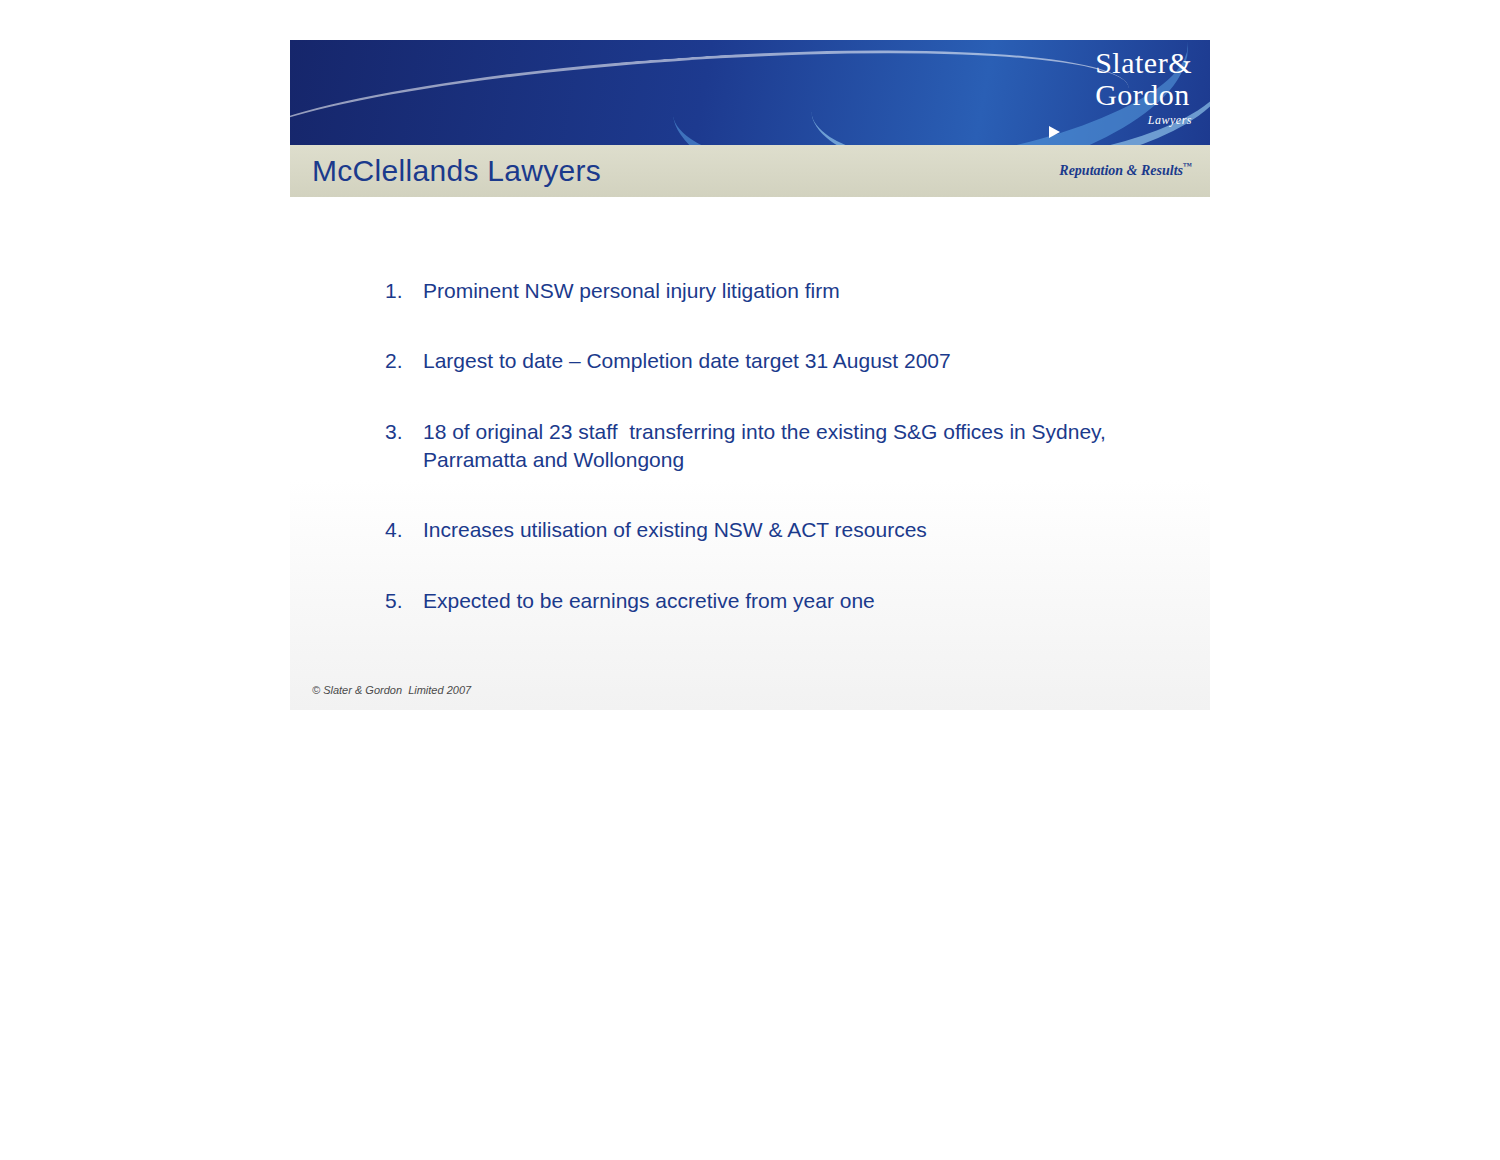Slater& Gordon Lawyers
McClellands Lawyers
Reputation & Results™
Prominent NSW personal injury litigation firm
Largest to date – Completion date target 31 August 2007
18 of original 23 staff transferring into the existing S&G offices in Sydney, Parramatta and Wollongong
Increases utilisation of existing NSW & ACT resources
Expected to be earnings accretive from year one
© Slater & Gordon Limited 2007